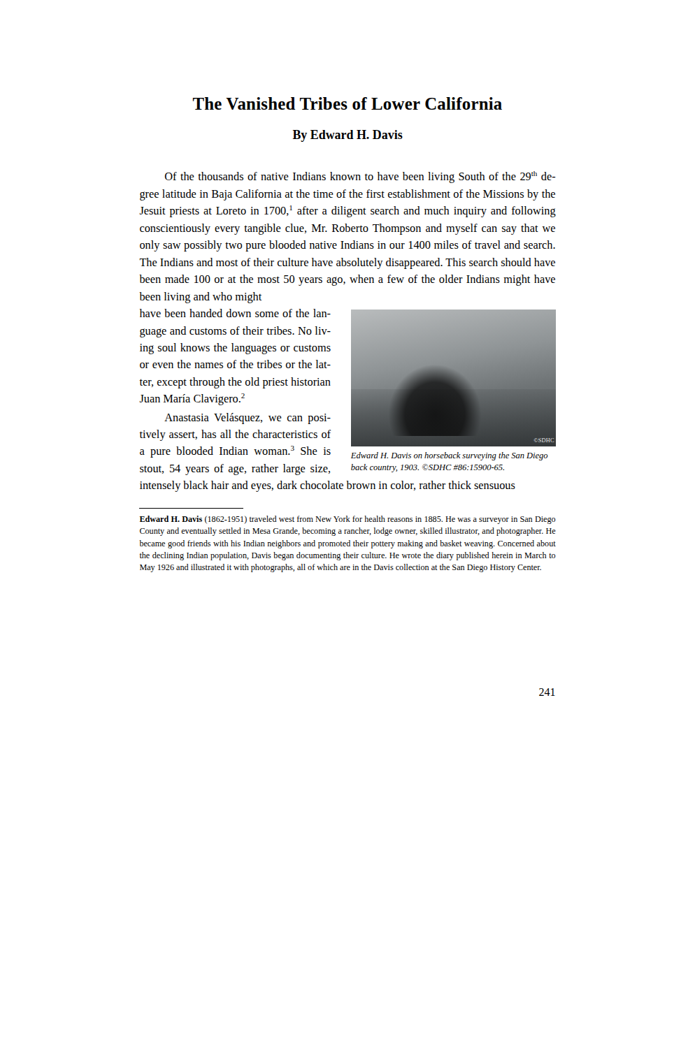The Vanished Tribes of Lower California
By Edward H. Davis
Of the thousands of native Indians known to have been living South of the 29th degree latitude in Baja California at the time of the first establishment of the Missions by the Jesuit priests at Loreto in 1700,1 after a diligent search and much inquiry and following conscientiously every tangible clue, Mr. Roberto Thompson and myself can say that we only saw possibly two pure blooded native Indians in our 1400 miles of travel and search. The Indians and most of their culture have absolutely disappeared. This search should have been made 100 or at the most 50 years ago, when a few of the older Indians might have been living and who might
©SDHC
Edward H. Davis on horseback surveying the San Diego back country, 1903. ©SDHC #86:15900-65.
have been handed down some of the language and customs of their tribes. No living soul knows the languages or customs or even the names of the tribes or the latter, except through the old priest historian Juan María Clavigero.2
Anastasia Velásquez, we can positively assert, has all the characteristics of a pure blooded Indian woman.3 She is stout, 54 years of age, rather large size, intensely black hair and eyes, dark chocolate brown in color, rather thick sensuous
Edward H. Davis (1862-1951) traveled west from New York for health reasons in 1885. He was a surveyor in San Diego County and eventually settled in Mesa Grande, becoming a rancher, lodge owner, skilled illustrator, and photographer. He became good friends with his Indian neighbors and promoted their pottery making and basket weaving. Concerned about the declining Indian population, Davis began documenting their culture. He wrote the diary published herein in March to May 1926 and illustrated it with photographs, all of which are in the Davis collection at the San Diego History Center.
241